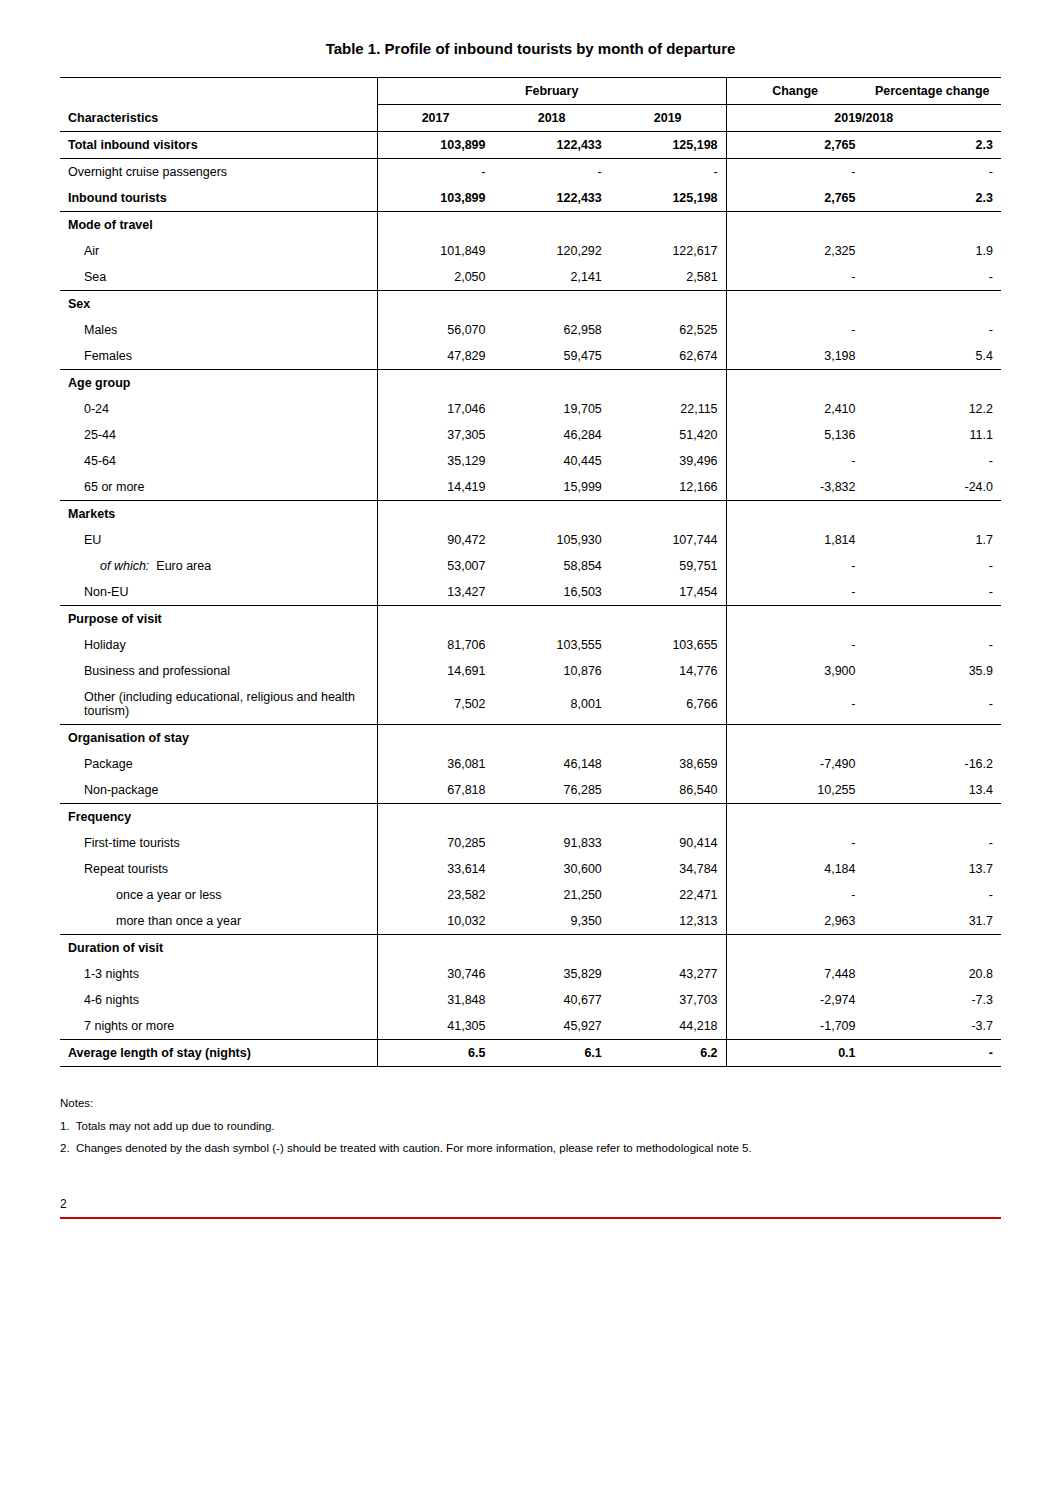Table 1. Profile of inbound tourists by month of departure
| Characteristics | February | Change | Percentage change |
| --- | --- | --- | --- |
| 2017 | 2018 | 2019 | 2019/2018 |
| Total inbound visitors | 103,899 | 122,433 | 125,198 | 2,765 | 2.3 |
| Overnight cruise passengers | - | - | - | - | - |
| Inbound tourists | 103,899 | 122,433 | 125,198 | 2,765 | 2.3 |
| Mode of travel | | | | | |
| Air | 101,849 | 120,292 | 122,617 | 2,325 | 1.9 |
| Sea | 2,050 | 2,141 | 2,581 | - | - |
| Sex | | | | | |
| Males | 56,070 | 62,958 | 62,525 | - | - |
| Females | 47,829 | 59,475 | 62,674 | 3,198 | 5.4 |
| Age group | | | | | |
| 0-24 | 17,046 | 19,705 | 22,115 | 2,410 | 12.2 |
| 25-44 | 37,305 | 46,284 | 51,420 | 5,136 | 11.1 |
| 45-64 | 35,129 | 40,445 | 39,496 | - | - |
| 65 or more | 14,419 | 15,999 | 12,166 | -3,832 | -24.0 |
| Markets | | | | | |
| EU | 90,472 | 105,930 | 107,744 | 1,814 | 1.7 |
| of which: Euro area | 53,007 | 58,854 | 59,751 | - | - |
| Non-EU | 13,427 | 16,503 | 17,454 | - | - |
| Purpose of visit | | | | | |
| Holiday | 81,706 | 103,555 | 103,655 | - | - |
| Business and professional | 14,691 | 10,876 | 14,776 | 3,900 | 35.9 |
| Other (including educational, religious and health tourism) | 7,502 | 8,001 | 6,766 | - | - |
| Organisation of stay | | | | | |
| Package | 36,081 | 46,148 | 38,659 | -7,490 | -16.2 |
| Non-package | 67,818 | 76,285 | 86,540 | 10,255 | 13.4 |
| Frequency | | | | | |
| First-time tourists | 70,285 | 91,833 | 90,414 | - | - |
| Repeat tourists | 33,614 | 30,600 | 34,784 | 4,184 | 13.7 |
| once a year or less | 23,582 | 21,250 | 22,471 | - | - |
| more than once a year | 10,032 | 9,350 | 12,313 | 2,963 | 31.7 |
| Duration of visit | | | | | |
| 1-3 nights | 30,746 | 35,829 | 43,277 | 7,448 | 20.8 |
| 4-6 nights | 31,848 | 40,677 | 37,703 | -2,974 | -7.3 |
| 7 nights or more | 41,305 | 45,927 | 44,218 | -1,709 | -3.7 |
| Average length of stay (nights) | 6.5 | 6.1 | 6.2 | 0.1 | - |
Notes:
1. Totals may not add up due to rounding.
2. Changes denoted by the dash symbol (-) should be treated with caution. For more information, please refer to methodological note 5.
2